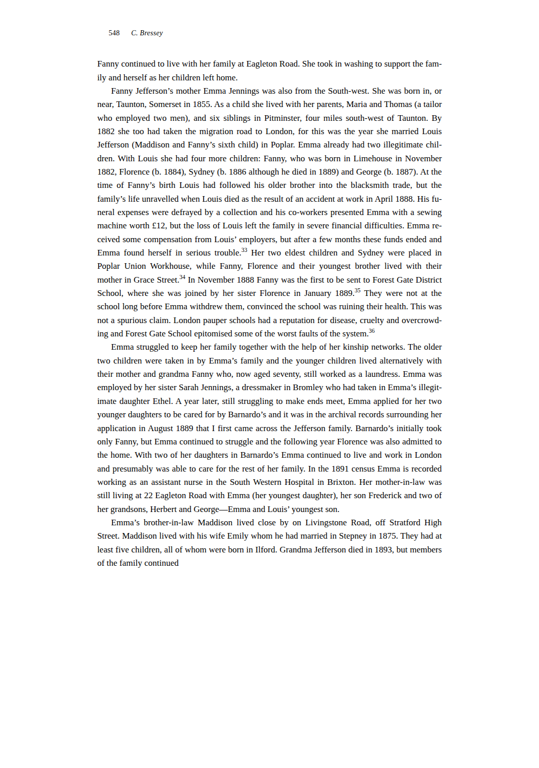548 C. Bressey
Fanny continued to live with her family at Eagleton Road. She took in washing to support the family and herself as her children left home.
Fanny Jefferson’s mother Emma Jennings was also from the South-west. She was born in, or near, Taunton, Somerset in 1855. As a child she lived with her parents, Maria and Thomas (a tailor who employed two men), and six siblings in Pitminster, four miles south-west of Taunton. By 1882 she too had taken the migration road to London, for this was the year she married Louis Jefferson (Maddison and Fanny’s sixth child) in Poplar. Emma already had two illegitimate children. With Louis she had four more children: Fanny, who was born in Limehouse in November 1882, Florence (b. 1884), Sydney (b. 1886 although he died in 1889) and George (b. 1887). At the time of Fanny’s birth Louis had followed his older brother into the blacksmith trade, but the family’s life unravelled when Louis died as the result of an accident at work in April 1888. His funeral expenses were defrayed by a collection and his co-workers presented Emma with a sewing machine worth £12, but the loss of Louis left the family in severe financial difficulties. Emma received some compensation from Louis’ employers, but after a few months these funds ended and Emma found herself in serious trouble.33 Her two eldest children and Sydney were placed in Poplar Union Workhouse, while Fanny, Florence and their youngest brother lived with their mother in Grace Street.34 In November 1888 Fanny was the first to be sent to Forest Gate District School, where she was joined by her sister Florence in January 1889.35 They were not at the school long before Emma withdrew them, convinced the school was ruining their health. This was not a spurious claim. London pauper schools had a reputation for disease, cruelty and overcrowding and Forest Gate School epitomised some of the worst faults of the system.36
Emma struggled to keep her family together with the help of her kinship networks. The older two children were taken in by Emma’s family and the younger children lived alternatively with their mother and grandma Fanny who, now aged seventy, still worked as a laundress. Emma was employed by her sister Sarah Jennings, a dressmaker in Bromley who had taken in Emma’s illegitimate daughter Ethel. A year later, still struggling to make ends meet, Emma applied for her two younger daughters to be cared for by Barnardo’s and it was in the archival records surrounding her application in August 1889 that I first came across the Jefferson family. Barnardo’s initially took only Fanny, but Emma continued to struggle and the following year Florence was also admitted to the home. With two of her daughters in Barnardo’s Emma continued to live and work in London and presumably was able to care for the rest of her family. In the 1891 census Emma is recorded working as an assistant nurse in the South Western Hospital in Brixton. Her mother-in-law was still living at 22 Eagleton Road with Emma (her youngest daughter), her son Frederick and two of her grandsons, Herbert and George—Emma and Louis’ youngest son.
Emma’s brother-in-law Maddison lived close by on Livingstone Road, off Stratford High Street. Maddison lived with his wife Emily whom he had married in Stepney in 1875. They had at least five children, all of whom were born in Ilford. Grandma Jefferson died in 1893, but members of the family continued